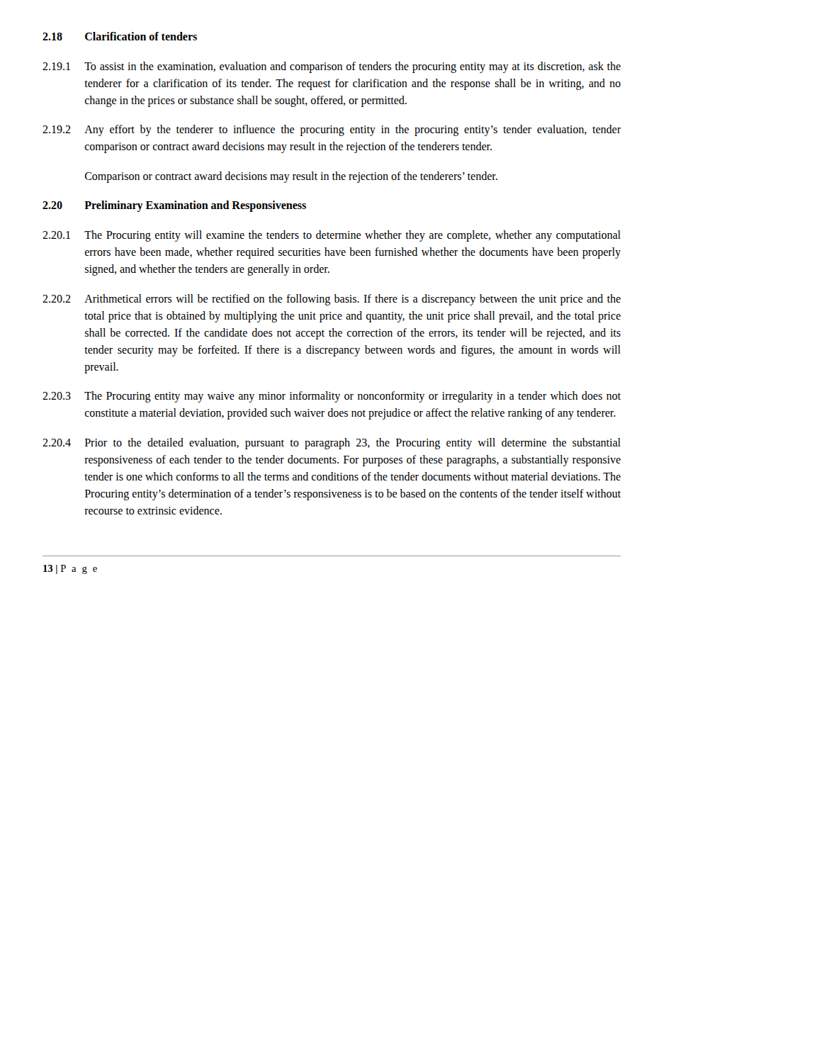2.18
Clarification of tenders
2.19.1
To assist in the examination, evaluation and comparison of tenders the procuring entity may at its discretion, ask the tenderer for a clarification of its tender. The request for clarification and the response shall be in writing, and no change in the prices or substance shall be sought, offered, or permitted.
2.19.2
Any effort by the tenderer to influence the procuring entity in the procuring entity’s tender evaluation, tender comparison or contract award decisions may result in the rejection of the tenderers tender.
Comparison or contract award decisions may result in the rejection of the tenderers’ tender.
2.20
Preliminary Examination and Responsiveness
2.20.1
The Procuring entity will examine the tenders to determine whether they are complete, whether any computational errors have been made, whether required securities have been furnished whether the documents have been properly signed, and whether the tenders are generally in order.
2.20.2
Arithmetical errors will be rectified on the following basis. If there is a discrepancy between the unit price and the total price that is obtained by multiplying the unit price and quantity, the unit price shall prevail, and the total price shall be corrected. If the candidate does not accept the correction of the errors, its tender will be rejected, and its tender security may be forfeited. If there is a discrepancy between words and figures, the amount in words will prevail.
2.20.3
The Procuring entity may waive any minor informality or nonconformity or irregularity in a tender which does not constitute a material deviation, provided such waiver does not prejudice or affect the relative ranking of any tenderer.
2.20.4
Prior to the detailed evaluation, pursuant to paragraph 23, the Procuring entity will determine the substantial responsiveness of each tender to the tender documents. For purposes of these paragraphs, a substantially responsive tender is one which conforms to all the terms and conditions of the tender documents without material deviations. The Procuring entity’s determination of a tender’s responsiveness is to be based on the contents of the tender itself without recourse to extrinsic evidence.
13 | P a g e